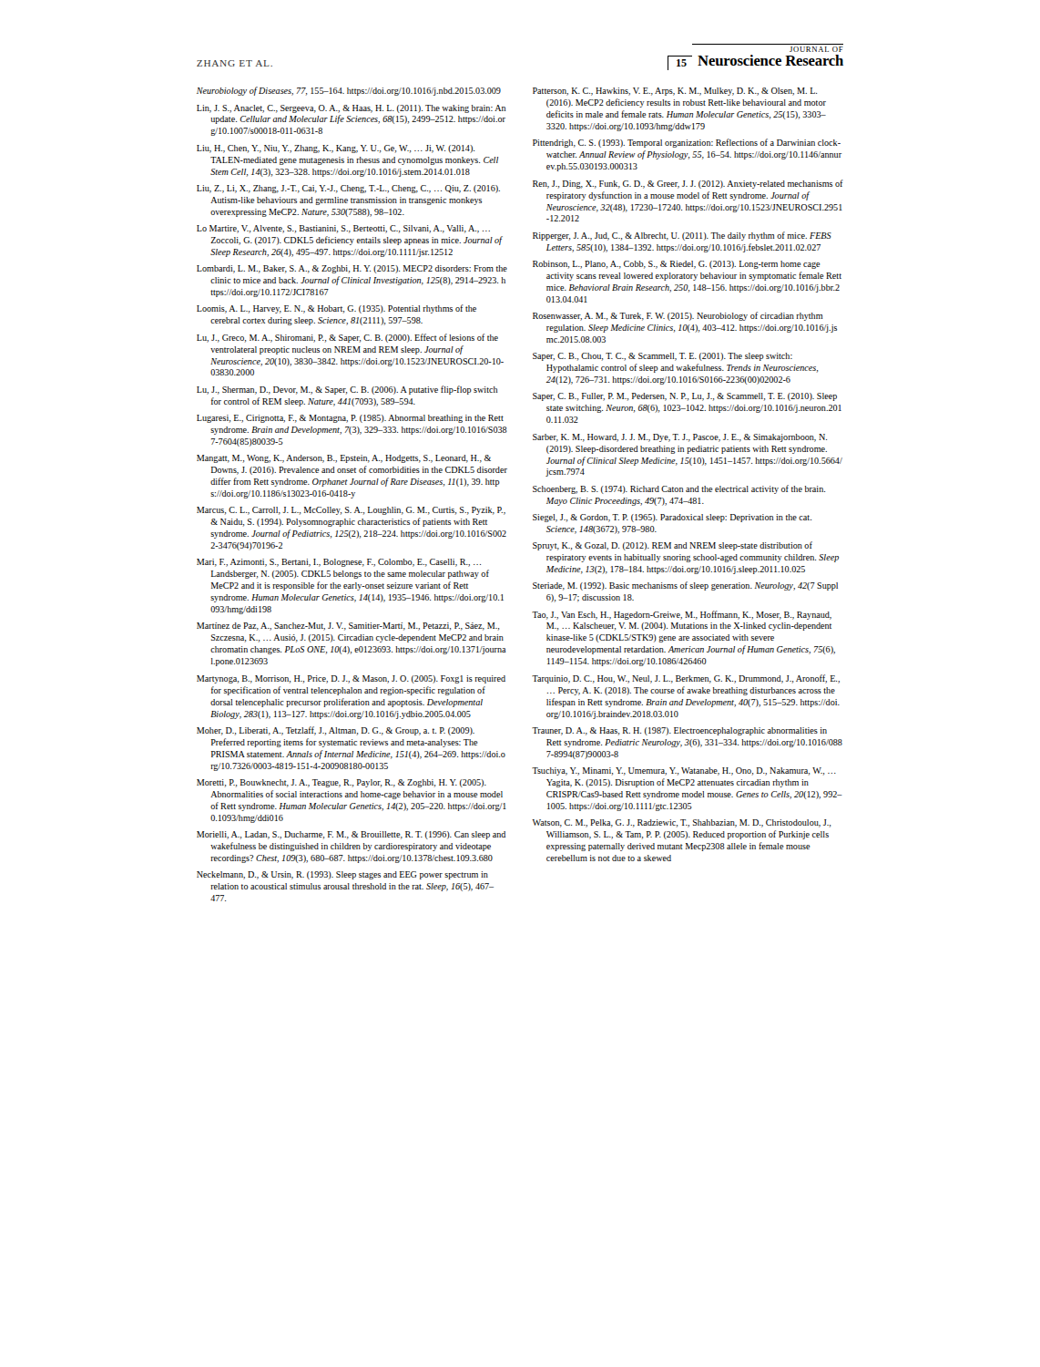Zhang et al.
15 JOURNAL OFNeuroscience Research
Neurobiology of Diseases, 77, 155–164. https://doi.org/10.1016/j.nbd.2015.03.009
Lin, J. S., Anaclet, C., Sergeeva, O. A., & Haas, H. L. (2011). The waking brain: An update. Cellular and Molecular Life Sciences, 68(15), 2499–2512. https://doi.org/10.1007/s00018-011-0631-8
Liu, H., Chen, Y., Niu, Y., Zhang, K., Kang, Y. U., Ge, W., … Ji, W. (2014). TALEN-mediated gene mutagenesis in rhesus and cynomolgus monkeys. Cell Stem Cell, 14(3), 323–328. https://doi.org/10.1016/j.stem.2014.01.018
Liu, Z., Li, X., Zhang, J.-T., Cai, Y.-J., Cheng, T.-L., Cheng, C., … Qiu, Z. (2016). Autism-like behaviours and germline transmission in transgenic monkeys overexpressing MeCP2. Nature, 530(7588), 98–102.
Lo Martire, V., Alvente, S., Bastianini, S., Berteotti, C., Silvani, A., Valli, A., … Zoccoli, G. (2017). CDKL5 deficiency entails sleep apneas in mice. Journal of Sleep Research, 26(4), 495–497. https://doi.org/10.1111/jsr.12512
Lombardi, L. M., Baker, S. A., & Zoghbi, H. Y. (2015). MECP2 disorders: From the clinic to mice and back. Journal of Clinical Investigation, 125(8), 2914–2923. https://doi.org/10.1172/JCI78167
Loomis, A. L., Harvey, E. N., & Hobart, G. (1935). Potential rhythms of the cerebral cortex during sleep. Science, 81(2111), 597–598.
Lu, J., Greco, M. A., Shiromani, P., & Saper, C. B. (2000). Effect of lesions of the ventrolateral preoptic nucleus on NREM and REM sleep. Journal of Neuroscience, 20(10), 3830–3842. https://doi.org/10.1523/JNEUROSCI.20-10-03830.2000
Lu, J., Sherman, D., Devor, M., & Saper, C. B. (2006). A putative flip-flop switch for control of REM sleep. Nature, 441(7093), 589–594.
Lugaresi, E., Cirignotta, F., & Montagna, P. (1985). Abnormal breathing in the Rett syndrome. Brain and Development, 7(3), 329–333. https://doi.org/10.1016/S0387-7604(85)80039-5
Mangatt, M., Wong, K., Anderson, B., Epstein, A., Hodgetts, S., Leonard, H., & Downs, J. (2016). Prevalence and onset of comorbidities in the CDKL5 disorder differ from Rett syndrome. Orphanet Journal of Rare Diseases, 11(1), 39. https://doi.org/10.1186/s13023-016-0418-y
Marcus, C. L., Carroll, J. L., McColley, S. A., Loughlin, G. M., Curtis, S., Pyzik, P., & Naidu, S. (1994). Polysomnographic characteristics of patients with Rett syndrome. Journal of Pediatrics, 125(2), 218–224. https://doi.org/10.1016/S0022-3476(94)70196-2
Mari, F., Azimonti, S., Bertani, I., Bolognese, F., Colombo, E., Caselli, R., … Landsberger, N. (2005). CDKL5 belongs to the same molecular pathway of MeCP2 and it is responsible for the early-onset seizure variant of Rett syndrome. Human Molecular Genetics, 14(14), 1935–1946. https://doi.org/10.1093/hmg/ddi198
Martínez de Paz, A., Sanchez-Mut, J. V., Samitier-Martí, M., Petazzi, P., Sáez, M., Szczesna, K., … Ausió, J. (2015). Circadian cycle-dependent MeCP2 and brain chromatin changes. PLoS ONE, 10(4), e0123693. https://doi.org/10.1371/journal.pone.0123693
Martynoga, B., Morrison, H., Price, D. J., & Mason, J. O. (2005). Foxg1 is required for specification of ventral telencephalon and region-specific regulation of dorsal telencephalic precursor proliferation and apoptosis. Developmental Biology, 283(1), 113–127. https://doi.org/10.1016/j.ydbio.2005.04.005
Moher, D., Liberati, A., Tetzlaff, J., Altman, D. G., & Group, a. t. P. (2009). Preferred reporting items for systematic reviews and meta-analyses: The PRISMA statement. Annals of Internal Medicine, 151(4), 264–269. https://doi.org/10.7326/0003-4819-151-4-200908180-00135
Moretti, P., Bouwknecht, J. A., Teague, R., Paylor, R., & Zoghbi, H. Y. (2005). Abnormalities of social interactions and home-cage behavior in a mouse model of Rett syndrome. Human Molecular Genetics, 14(2), 205–220. https://doi.org/10.1093/hmg/ddi016
Morielli, A., Ladan, S., Ducharme, F. M., & Brouillette, R. T. (1996). Can sleep and wakefulness be distinguished in children by cardiorespiratory and videotape recordings? Chest, 109(3), 680–687. https://doi.org/10.1378/chest.109.3.680
Neckelmann, D., & Ursin, R. (1993). Sleep stages and EEG power spectrum in relation to acoustical stimulus arousal threshold in the rat. Sleep, 16(5), 467–477.
Patterson, K. C., Hawkins, V. E., Arps, K. M., Mulkey, D. K., & Olsen, M. L. (2016). MeCP2 deficiency results in robust Rett-like behavioural and motor deficits in male and female rats. Human Molecular Genetics, 25(15), 3303–3320. https://doi.org/10.1093/hmg/ddw179
Pittendrigh, C. S. (1993). Temporal organization: Reflections of a Darwinian clock-watcher. Annual Review of Physiology, 55, 16–54. https://doi.org/10.1146/annurev.ph.55.030193.000313
Ren, J., Ding, X., Funk, G. D., & Greer, J. J. (2012). Anxiety-related mechanisms of respiratory dysfunction in a mouse model of Rett syndrome. Journal of Neuroscience, 32(48), 17230–17240. https://doi.org/10.1523/JNEUROSCI.2951-12.2012
Ripperger, J. A., Jud, C., & Albrecht, U. (2011). The daily rhythm of mice. FEBS Letters, 585(10), 1384–1392. https://doi.org/10.1016/j.febslet.2011.02.027
Robinson, L., Plano, A., Cobb, S., & Riedel, G. (2013). Long-term home cage activity scans reveal lowered exploratory behaviour in symptomatic female Rett mice. Behavioral Brain Research, 250, 148–156. https://doi.org/10.1016/j.bbr.2013.04.041
Rosenwasser, A. M., & Turek, F. W. (2015). Neurobiology of circadian rhythm regulation. Sleep Medicine Clinics, 10(4), 403–412. https://doi.org/10.1016/j.jsmc.2015.08.003
Saper, C. B., Chou, T. C., & Scammell, T. E. (2001). The sleep switch: Hypothalamic control of sleep and wakefulness. Trends in Neurosciences, 24(12), 726–731. https://doi.org/10.1016/S0166-2236(00)02002-6
Saper, C. B., Fuller, P. M., Pedersen, N. P., Lu, J., & Scammell, T. E. (2010). Sleep state switching. Neuron, 68(6), 1023–1042. https://doi.org/10.1016/j.neuron.2010.11.032
Sarber, K. M., Howard, J. J. M., Dye, T. J., Pascoe, J. E., & Simakajornboon, N. (2019). Sleep-disordered breathing in pediatric patients with Rett syndrome. Journal of Clinical Sleep Medicine, 15(10), 1451–1457. https://doi.org/10.5664/jcsm.7974
Schoenberg, B. S. (1974). Richard Caton and the electrical activity of the brain. Mayo Clinic Proceedings, 49(7), 474–481.
Siegel, J., & Gordon, T. P. (1965). Paradoxical sleep: Deprivation in the cat. Science, 148(3672), 978–980.
Spruyt, K., & Gozal, D. (2012). REM and NREM sleep-state distribution of respiratory events in habitually snoring school-aged community children. Sleep Medicine, 13(2), 178–184. https://doi.org/10.1016/j.sleep.2011.10.025
Steriade, M. (1992). Basic mechanisms of sleep generation. Neurology, 42(7 Suppl 6), 9–17; discussion 18.
Tao, J., Van Esch, H., Hagedorn-Greiwe, M., Hoffmann, K., Moser, B., Raynaud, M., … Kalscheuer, V. M. (2004). Mutations in the X-linked cyclin-dependent kinase-like 5 (CDKL5/STK9) gene are associated with severe neurodevelopmental retardation. American Journal of Human Genetics, 75(6), 1149–1154. https://doi.org/10.1086/426460
Tarquinio, D. C., Hou, W., Neul, J. L., Berkmen, G. K., Drummond, J., Aronoff, E., … Percy, A. K. (2018). The course of awake breathing disturbances across the lifespan in Rett syndrome. Brain and Development, 40(7), 515–529. https://doi.org/10.1016/j.braindev.2018.03.010
Trauner, D. A., & Haas, R. H. (1987). Electroencephalographic abnormalities in Rett syndrome. Pediatric Neurology, 3(6), 331–334. https://doi.org/10.1016/0887-8994(87)90003-8
Tsuchiya, Y., Minami, Y., Umemura, Y., Watanabe, H., Ono, D., Nakamura, W., … Yagita, K. (2015). Disruption of MeCP2 attenuates circadian rhythm in CRISPR/Cas9-based Rett syndrome model mouse. Genes to Cells, 20(12), 992–1005. https://doi.org/10.1111/gtc.12305
Watson, C. M., Pelka, G. J., Radziewic, T., Shahbazian, M. D., Christodoulou, J., Williamson, S. L., & Tam, P. P. (2005). Reduced proportion of Purkinje cells expressing paternally derived mutant Mecp2308 allele in female mouse cerebellum is not due to a skewed